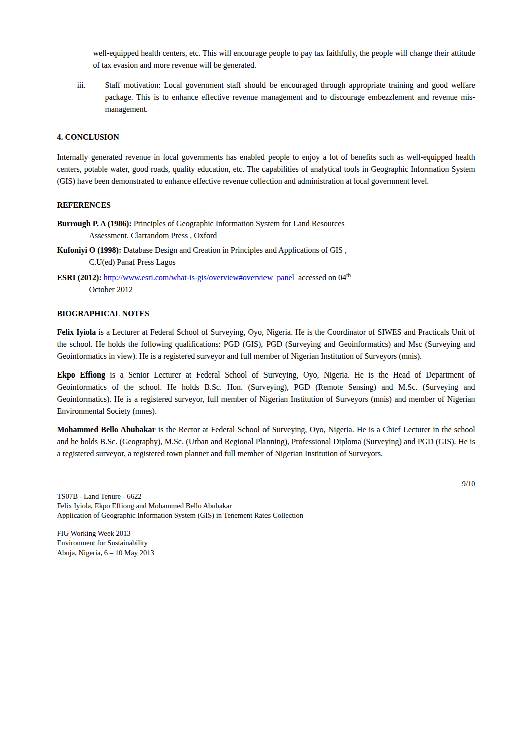well-equipped health centers, etc. This will encourage people to pay tax faithfully, the people will change their attitude of tax evasion and more revenue will be generated.
iii.
Staff motivation: Local government staff should be encouraged through appropriate training and good welfare package. This is to enhance effective revenue management and to discourage embezzlement and revenue mis-management.
4. CONCLUSION
Internally generated revenue in local governments has enabled people to enjoy a lot of benefits such as well-equipped health centers, potable water, good roads, quality education, etc. The capabilities of analytical tools in Geographic Information System (GIS) have been demonstrated to enhance effective revenue collection and administration at local government level.
REFERENCES
Burrough P. A (1986): Principles of Geographic Information System for Land Resources Assessment. Clarrandom Press , Oxford
Kufoniyi O (1998): Database Design and Creation in Principles and Applications of GIS , C.U(ed) Panaf Press Lagos
ESRI (2012): http://www.esri.com/what-is-gis/overview#overview_panel accessed on 04th October 2012
BIOGRAPHICAL NOTES
Felix Iyiola is a Lecturer at Federal School of Surveying, Oyo, Nigeria. He is the Coordinator of SIWES and Practicals Unit of the school. He holds the following qualifications: PGD (GIS), PGD (Surveying and Geoinformatics) and Msc (Surveying and Geoinformatics in view). He is a registered surveyor and full member of Nigerian Institution of Surveyors (mnis).
Ekpo Effiong is a Senior Lecturer at Federal School of Surveying, Oyo, Nigeria. He is the Head of Department of Geoinformatics of the school. He holds B.Sc. Hon. (Surveying), PGD (Remote Sensing) and M.Sc. (Surveying and Geoinformatics). He is a registered surveyor, full member of Nigerian Institution of Surveyors (mnis) and member of Nigerian Environmental Society (mnes).
Mohammed Bello Abubakar is the Rector at Federal School of Surveying, Oyo, Nigeria. He is a Chief Lecturer in the school and he holds B.Sc. (Geography), M.Sc. (Urban and Regional Planning), Professional Diploma (Surveying) and PGD (GIS). He is a registered surveyor, a registered town planner and full member of Nigerian Institution of Surveyors.
9/10 TS07B - Land Tenure - 6622
Felix Iyiola, Ekpo Effiong and Mohammed Bello Abubakar
Application of Geographic Information System (GIS) in Tenement Rates Collection
FIG Working Week 2013
Environment for Sustainability
Abuja, Nigeria, 6 – 10 May 2013